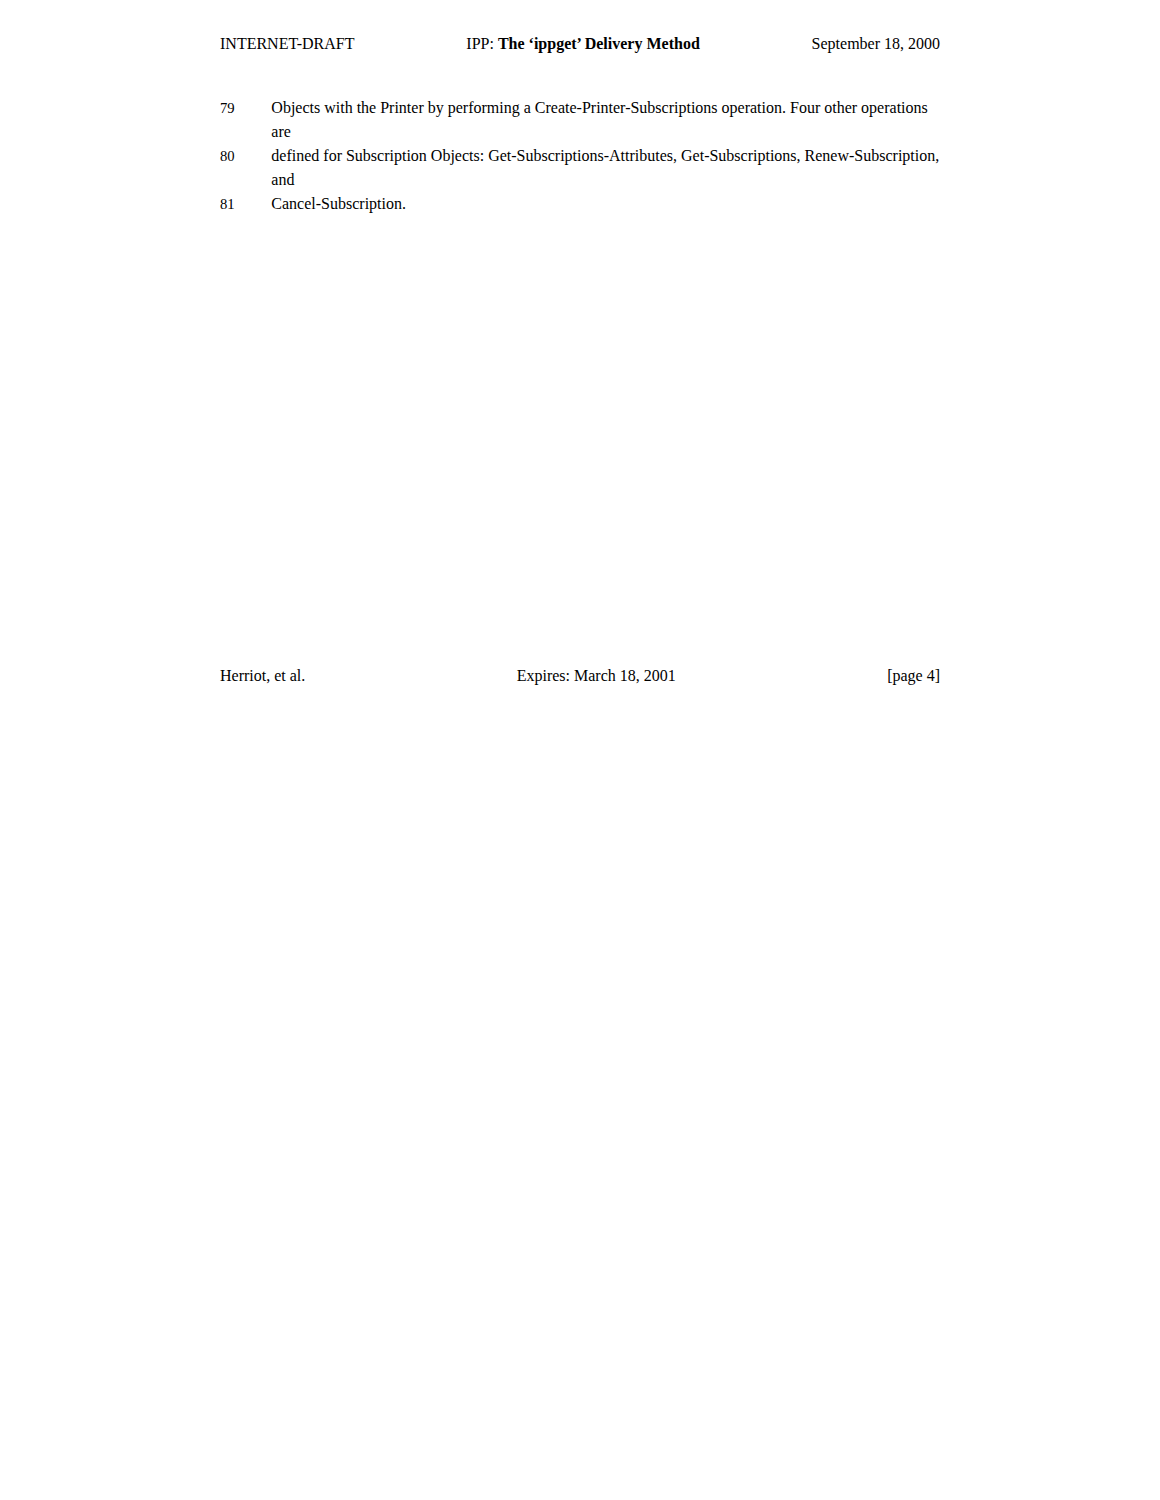INTERNET-DRAFT
IPP: The ‘ippget’ Delivery Method
September 18, 2000
79 Objects with the Printer by performing a Create-Printer-Subscriptions operation. Four other operations are
80 defined for Subscription Objects: Get-Subscriptions-Attributes, Get-Subscriptions, Renew-Subscription, and
81 Cancel-Subscription.
Herriot, et al.
Expires: March 18, 2001
[page 4]